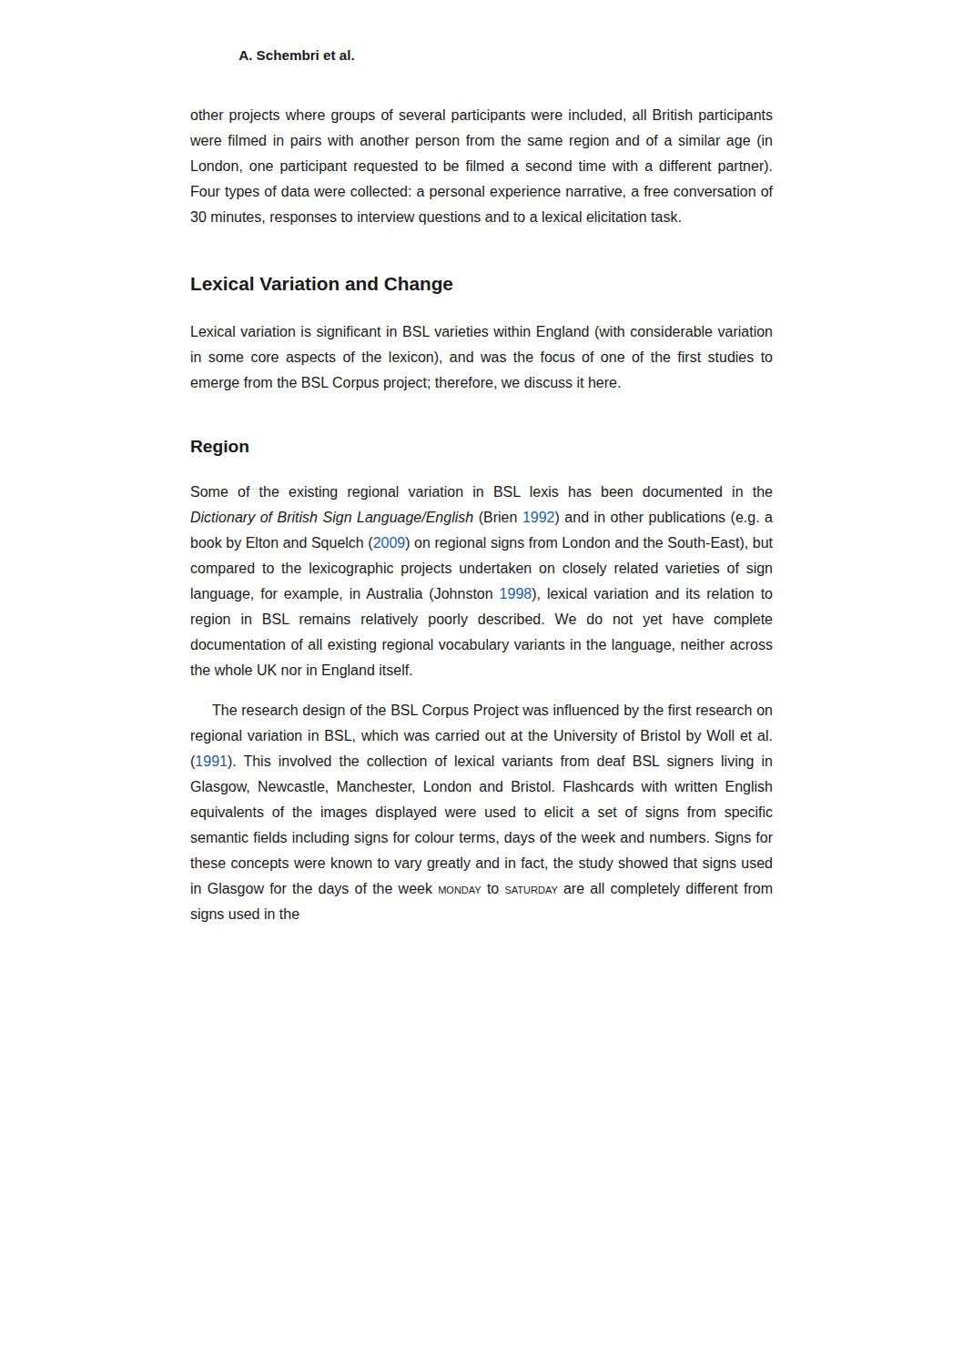A. Schembri et al.
other projects where groups of several participants were included, all British participants were filmed in pairs with another person from the same region and of a similar age (in London, one participant requested to be filmed a second time with a different partner). Four types of data were collected: a personal experience narrative, a free conversation of 30 minutes, responses to interview questions and to a lexical elicitation task.
Lexical Variation and Change
Lexical variation is significant in BSL varieties within England (with considerable variation in some core aspects of the lexicon), and was the focus of one of the first studies to emerge from the BSL Corpus project; therefore, we discuss it here.
Region
Some of the existing regional variation in BSL lexis has been documented in the Dictionary of British Sign Language/English (Brien 1992) and in other publications (e.g. a book by Elton and Squelch (2009) on regional signs from London and the South-East), but compared to the lexicographic projects undertaken on closely related varieties of sign language, for example, in Australia (Johnston 1998), lexical variation and its relation to region in BSL remains relatively poorly described. We do not yet have complete documentation of all existing regional vocabulary variants in the language, neither across the whole UK nor in England itself.
The research design of the BSL Corpus Project was influenced by the first research on regional variation in BSL, which was carried out at the University of Bristol by Woll et al. (1991). This involved the collection of lexical variants from deaf BSL signers living in Glasgow, Newcastle, Manchester, London and Bristol. Flashcards with written English equivalents of the images displayed were used to elicit a set of signs from specific semantic fields including signs for colour terms, days of the week and numbers. Signs for these concepts were known to vary greatly and in fact, the study showed that signs used in Glasgow for the days of the week monday to saturday are all completely different from signs used in the